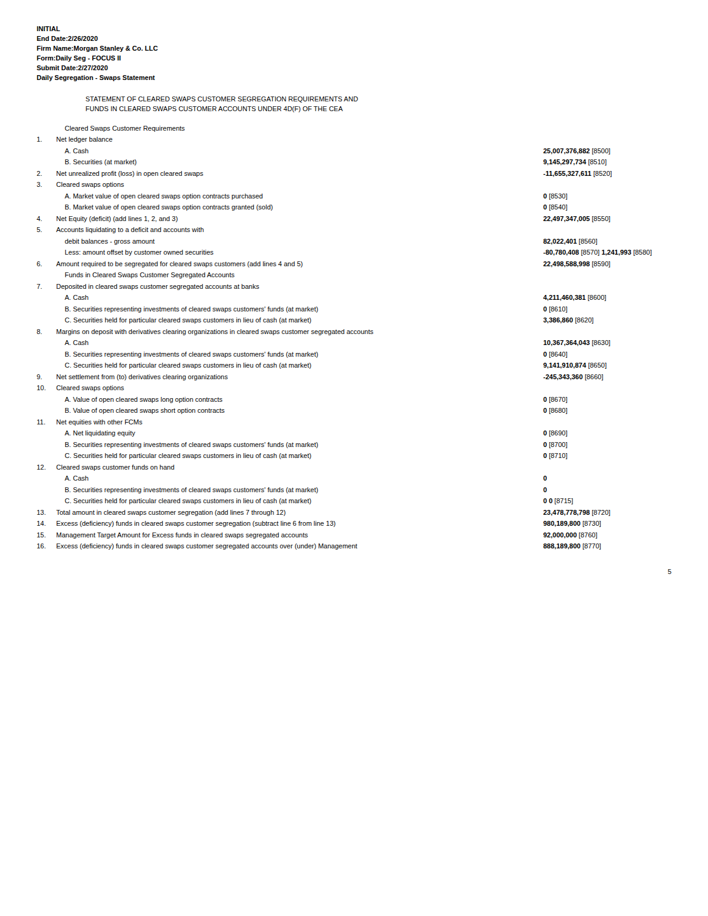INITIAL
End Date:2/26/2020
Firm Name:Morgan Stanley & Co. LLC
Form:Daily Seg - FOCUS II
Submit Date:2/27/2020
Daily Segregation - Swaps Statement
STATEMENT OF CLEARED SWAPS CUSTOMER SEGREGATION REQUIREMENTS AND
FUNDS IN CLEARED SWAPS CUSTOMER ACCOUNTS UNDER 4D(F) OF THE CEA
| | Cleared Swaps Customer Requirements | |
| 1. | Net ledger balance | |
| | A. Cash | 25,007,376,882 [8500] |
| | B. Securities (at market) | 9,145,297,734 [8510] |
| 2. | Net unrealized profit (loss) in open cleared swaps | -11,655,327,611 [8520] |
| 3. | Cleared swaps options | |
| | A. Market value of open cleared swaps option contracts purchased | 0 [8530] |
| | B. Market value of open cleared swaps option contracts granted (sold) | 0 [8540] |
| 4. | Net Equity (deficit) (add lines 1, 2, and 3) | 22,497,347,005 [8550] |
| 5. | Accounts liquidating to a deficit and accounts with | |
| | debit balances - gross amount | 82,022,401 [8560] |
| | Less: amount offset by customer owned securities | -80,780,408 [8570] 1,241,993 [8580] |
| 6. | Amount required to be segregated for cleared swaps customers (add lines 4 and 5) | 22,498,588,998 [8590] |
| | Funds in Cleared Swaps Customer Segregated Accounts | |
| 7. | Deposited in cleared swaps customer segregated accounts at banks | |
| | A. Cash | 4,211,460,381 [8600] |
| | B. Securities representing investments of cleared swaps customers' funds (at market) | 0 [8610] |
| | C. Securities held for particular cleared swaps customers in lieu of cash (at market) | 3,386,860 [8620] |
| 8. | Margins on deposit with derivatives clearing organizations in cleared swaps customer segregated accounts | |
| | A. Cash | 10,367,364,043 [8630] |
| | B. Securities representing investments of cleared swaps customers' funds (at market) | 0 [8640] |
| | C. Securities held for particular cleared swaps customers in lieu of cash (at market) | 9,141,910,874 [8650] |
| 9. | Net settlement from (to) derivatives clearing organizations | -245,343,360 [8660] |
| 10. | Cleared swaps options | |
| | A. Value of open cleared swaps long option contracts | 0 [8670] |
| | B. Value of open cleared swaps short option contracts | 0 [8680] |
| 11. | Net equities with other FCMs | |
| | A. Net liquidating equity | 0 [8690] |
| | B. Securities representing investments of cleared swaps customers' funds (at market) | 0 [8700] |
| | C. Securities held for particular cleared swaps customers in lieu of cash (at market) | 0 [8710] |
| 12. | Cleared swaps customer funds on hand | |
| | A. Cash | 0 |
| | B. Securities representing investments of cleared swaps customers' funds (at market) | 0 |
| | C. Securities held for particular cleared swaps customers in lieu of cash (at market) | 0 0 [8715] |
| 13. | Total amount in cleared swaps customer segregation (add lines 7 through 12) | 23,478,778,798 [8720] |
| 14. | Excess (deficiency) funds in cleared swaps customer segregation (subtract line 6 from line 13) | 980,189,800 [8730] |
| 15. | Management Target Amount for Excess funds in cleared swaps segregated accounts | 92,000,000 [8760] |
| 16. | Excess (deficiency) funds in cleared swaps customer segregated accounts over (under) Management | 888,189,800 [8770] |
5